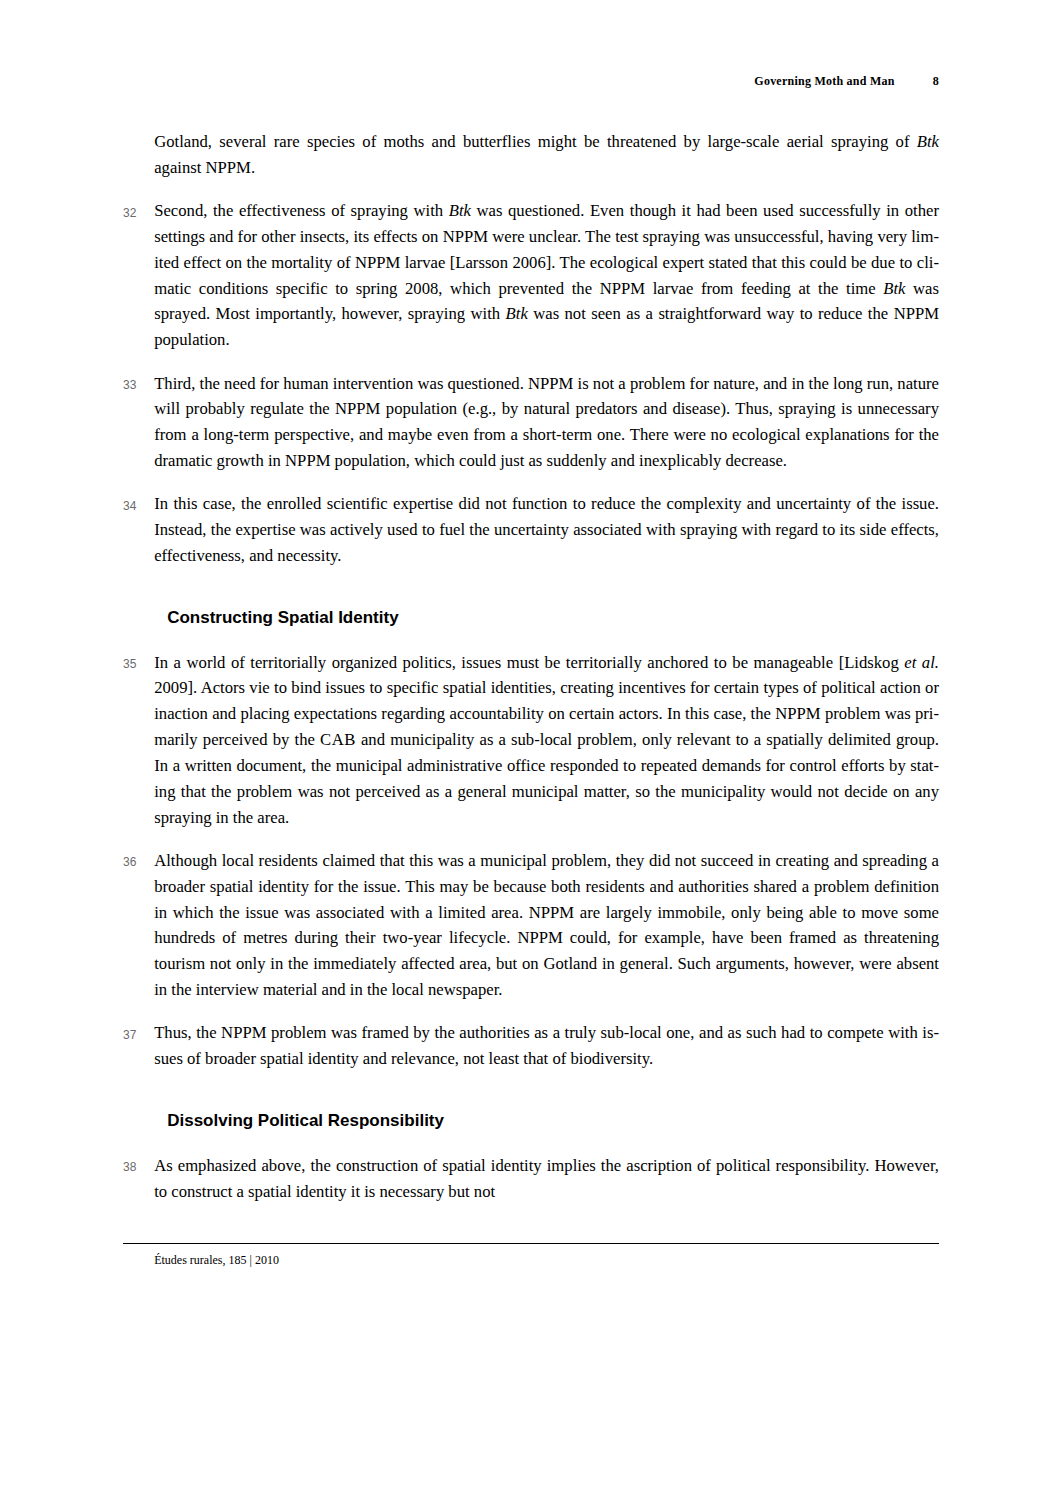Governing Moth and Man 8
Gotland, several rare species of moths and butterflies might be threatened by large-scale aerial spraying of Btk against NPPM.
32
Second, the effectiveness of spraying with Btk was questioned. Even though it had been used successfully in other settings and for other insects, its effects on NPPM were unclear. The test spraying was unsuccessful, having very limited effect on the mortality of NPPM larvae [Larsson 2006]. The ecological expert stated that this could be due to climatic conditions specific to spring 2008, which prevented the NPPM larvae from feeding at the time Btk was sprayed. Most importantly, however, spraying with Btk was not seen as a straightforward way to reduce the NPPM population.
33
Third, the need for human intervention was questioned. NPPM is not a problem for nature, and in the long run, nature will probably regulate the NPPM population (e.g., by natural predators and disease). Thus, spraying is unnecessary from a long-term perspective, and maybe even from a short-term one. There were no ecological explanations for the dramatic growth in NPPM population, which could just as suddenly and inexplicably decrease.
34
In this case, the enrolled scientific expertise did not function to reduce the complexity and uncertainty of the issue. Instead, the expertise was actively used to fuel the uncertainty associated with spraying with regard to its side effects, effectiveness, and necessity.
Constructing Spatial Identity
35
In a world of territorially organized politics, issues must be territorially anchored to be manageable [Lidskog et al. 2009]. Actors vie to bind issues to specific spatial identities, creating incentives for certain types of political action or inaction and placing expectations regarding accountability on certain actors. In this case, the NPPM problem was primarily perceived by the CAB and municipality as a sub-local problem, only relevant to a spatially delimited group. In a written document, the municipal administrative office responded to repeated demands for control efforts by stating that the problem was not perceived as a general municipal matter, so the municipality would not decide on any spraying in the area.
36
Although local residents claimed that this was a municipal problem, they did not succeed in creating and spreading a broader spatial identity for the issue. This may be because both residents and authorities shared a problem definition in which the issue was associated with a limited area. NPPM are largely immobile, only being able to move some hundreds of metres during their two-year lifecycle. NPPM could, for example, have been framed as threatening tourism not only in the immediately affected area, but on Gotland in general. Such arguments, however, were absent in the interview material and in the local newspaper.
37
Thus, the NPPM problem was framed by the authorities as a truly sub-local one, and as such had to compete with issues of broader spatial identity and relevance, not least that of biodiversity.
Dissolving Political Responsibility
38
As emphasized above, the construction of spatial identity implies the ascription of political responsibility. However, to construct a spatial identity it is necessary but not
Études rurales, 185 | 2010